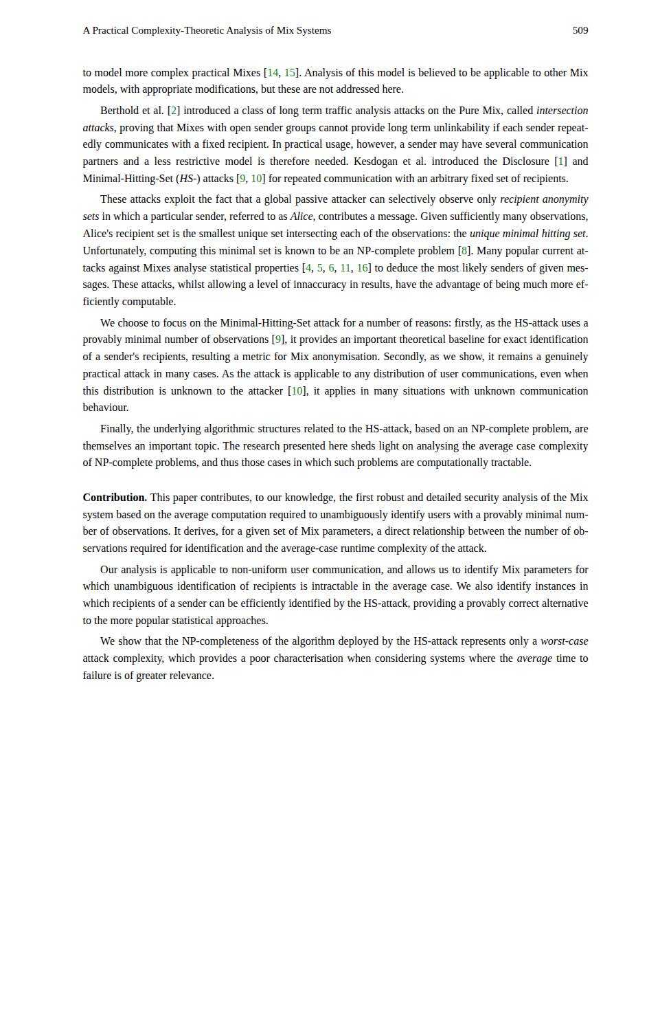A Practical Complexity-Theoretic Analysis of Mix Systems 509
to model more complex practical Mixes [14, 15]. Analysis of this model is believed to be applicable to other Mix models, with appropriate modifications, but these are not addressed here.
Berthold et al. [2] introduced a class of long term traffic analysis attacks on the Pure Mix, called intersection attacks, proving that Mixes with open sender groups cannot provide long term unlinkability if each sender repeatedly communicates with a fixed recipient. In practical usage, however, a sender may have several communication partners and a less restrictive model is therefore needed. Kesdogan et al. introduced the Disclosure [1] and Minimal-Hitting-Set (HS-) attacks [9, 10] for repeated communication with an arbitrary fixed set of recipients.
These attacks exploit the fact that a global passive attacker can selectively observe only recipient anonymity sets in which a particular sender, referred to as Alice, contributes a message. Given sufficiently many observations, Alice's recipient set is the smallest unique set intersecting each of the observations: the unique minimal hitting set. Unfortunately, computing this minimal set is known to be an NP-complete problem [8]. Many popular current attacks against Mixes analyse statistical properties [4, 5, 6, 11, 16] to deduce the most likely senders of given messages. These attacks, whilst allowing a level of innaccuracy in results, have the advantage of being much more efficiently computable.
We choose to focus on the Minimal-Hitting-Set attack for a number of reasons: firstly, as the HS-attack uses a provably minimal number of observations [9], it provides an important theoretical baseline for exact identification of a sender's recipients, resulting a metric for Mix anonymisation. Secondly, as we show, it remains a genuinely practical attack in many cases. As the attack is applicable to any distribution of user communications, even when this distribution is unknown to the attacker [10], it applies in many situations with unknown communication behaviour.
Finally, the underlying algorithmic structures related to the HS-attack, based on an NP-complete problem, are themselves an important topic. The research presented here sheds light on analysing the average case complexity of NP-complete problems, and thus those cases in which such problems are computationally tractable.
Contribution.
This paper contributes, to our knowledge, the first robust and detailed security analysis of the Mix system based on the average computation required to unambiguously identify users with a provably minimal number of observations. It derives, for a given set of Mix parameters, a direct relationship between the number of observations required for identification and the average-case runtime complexity of the attack.
Our analysis is applicable to non-uniform user communication, and allows us to identify Mix parameters for which unambiguous identification of recipients is intractable in the average case. We also identify instances in which recipients of a sender can be efficiently identified by the HS-attack, providing a provably correct alternative to the more popular statistical approaches.
We show that the NP-completeness of the algorithm deployed by the HS-attack represents only a worst-case attack complexity, which provides a poor characterisation when considering systems where the average time to failure is of greater relevance.